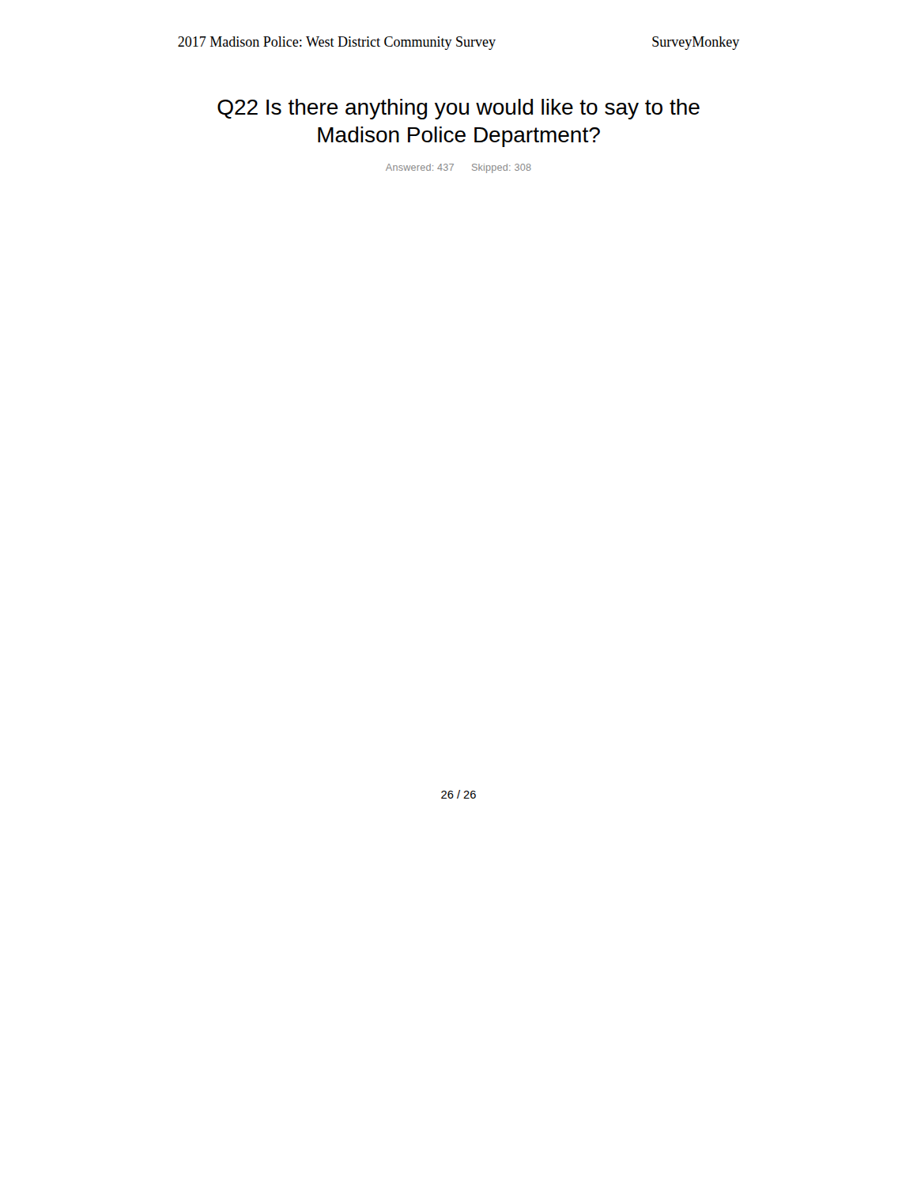2017 Madison Police: West District Community Survey
SurveyMonkey
Q22 Is there anything you would like to say to the Madison Police Department?
Answered: 437 Skipped: 308
26 / 26